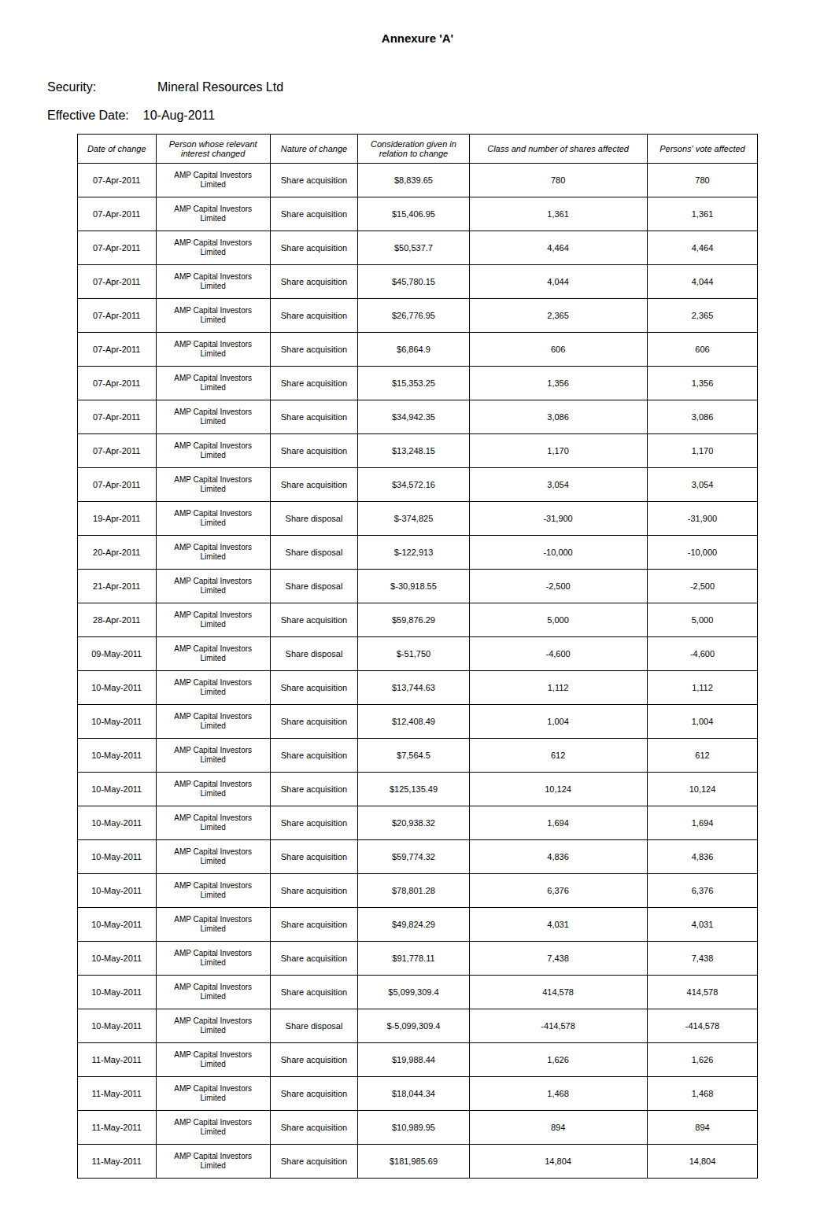Annexure 'A'
Security: Mineral Resources Ltd
Effective Date: 10-Aug-2011
| Date of change | Person whose relevant interest changed | Nature of change | Consideration given in relation to change | Class and number of shares affected | Persons' vote affected |
| --- | --- | --- | --- | --- | --- |
| 07-Apr-2011 | AMP Capital Investors Limited | Share acquisition | $8,839.65 | 780 | 780 |
| 07-Apr-2011 | AMP Capital Investors Limited | Share acquisition | $15,406.95 | 1,361 | 1,361 |
| 07-Apr-2011 | AMP Capital Investors Limited | Share acquisition | $50,537.7 | 4,464 | 4,464 |
| 07-Apr-2011 | AMP Capital Investors Limited | Share acquisition | $45,780.15 | 4,044 | 4,044 |
| 07-Apr-2011 | AMP Capital Investors Limited | Share acquisition | $26,776.95 | 2,365 | 2,365 |
| 07-Apr-2011 | AMP Capital Investors Limited | Share acquisition | $6,864.9 | 606 | 606 |
| 07-Apr-2011 | AMP Capital Investors Limited | Share acquisition | $15,353.25 | 1,356 | 1,356 |
| 07-Apr-2011 | AMP Capital Investors Limited | Share acquisition | $34,942.35 | 3,086 | 3,086 |
| 07-Apr-2011 | AMP Capital Investors Limited | Share acquisition | $13,248.15 | 1,170 | 1,170 |
| 07-Apr-2011 | AMP Capital Investors Limited | Share acquisition | $34,572.16 | 3,054 | 3,054 |
| 19-Apr-2011 | AMP Capital Investors Limited | Share disposal | $-374,825 | -31,900 | -31,900 |
| 20-Apr-2011 | AMP Capital Investors Limited | Share disposal | $-122,913 | -10,000 | -10,000 |
| 21-Apr-2011 | AMP Capital Investors Limited | Share disposal | $-30,918.55 | -2,500 | -2,500 |
| 28-Apr-2011 | AMP Capital Investors Limited | Share acquisition | $59,876.29 | 5,000 | 5,000 |
| 09-May-2011 | AMP Capital Investors Limited | Share disposal | $-51,750 | -4,600 | -4,600 |
| 10-May-2011 | AMP Capital Investors Limited | Share acquisition | $13,744.63 | 1,112 | 1,112 |
| 10-May-2011 | AMP Capital Investors Limited | Share acquisition | $12,408.49 | 1,004 | 1,004 |
| 10-May-2011 | AMP Capital Investors Limited | Share acquisition | $7,564.5 | 612 | 612 |
| 10-May-2011 | AMP Capital Investors Limited | Share acquisition | $125,135.49 | 10,124 | 10,124 |
| 10-May-2011 | AMP Capital Investors Limited | Share acquisition | $20,938.32 | 1,694 | 1,694 |
| 10-May-2011 | AMP Capital Investors Limited | Share acquisition | $59,774.32 | 4,836 | 4,836 |
| 10-May-2011 | AMP Capital Investors Limited | Share acquisition | $78,801.28 | 6,376 | 6,376 |
| 10-May-2011 | AMP Capital Investors Limited | Share acquisition | $49,824.29 | 4,031 | 4,031 |
| 10-May-2011 | AMP Capital Investors Limited | Share acquisition | $91,778.11 | 7,438 | 7,438 |
| 10-May-2011 | AMP Capital Investors Limited | Share acquisition | $5,099,309.4 | 414,578 | 414,578 |
| 10-May-2011 | AMP Capital Investors Limited | Share disposal | $-5,099,309.4 | -414,578 | -414,578 |
| 11-May-2011 | AMP Capital Investors Limited | Share acquisition | $19,988.44 | 1,626 | 1,626 |
| 11-May-2011 | AMP Capital Investors Limited | Share acquisition | $18,044.34 | 1,468 | 1,468 |
| 11-May-2011 | AMP Capital Investors Limited | Share acquisition | $10,989.95 | 894 | 894 |
| 11-May-2011 | AMP Capital Investors Limited | Share acquisition | $181,985.69 | 14,804 | 14,804 |